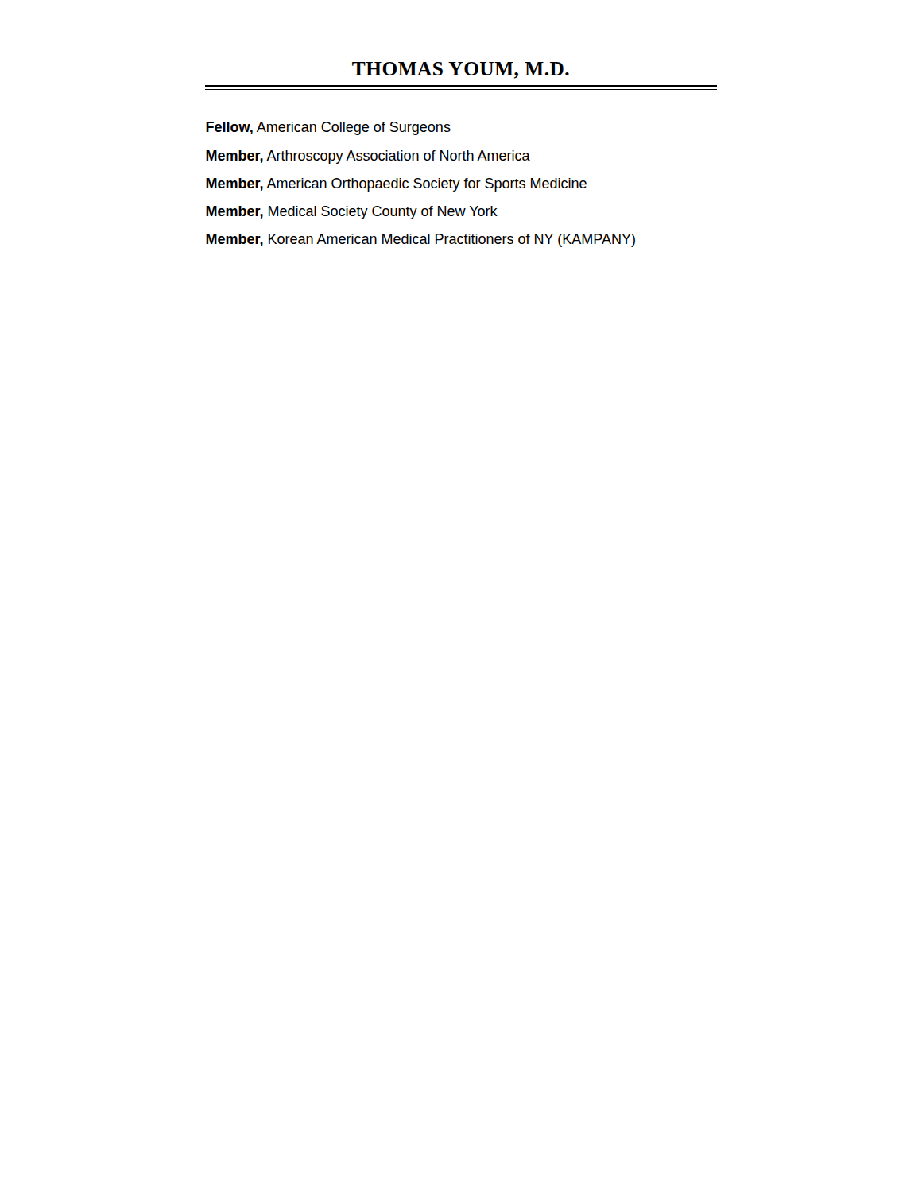THOMAS YOUM, M.D.
Fellow, American College of Surgeons
Member, Arthroscopy Association of North America
Member, American Orthopaedic Society for Sports Medicine
Member, Medical Society County of New York
Member, Korean American Medical Practitioners of NY (KAMPANY)